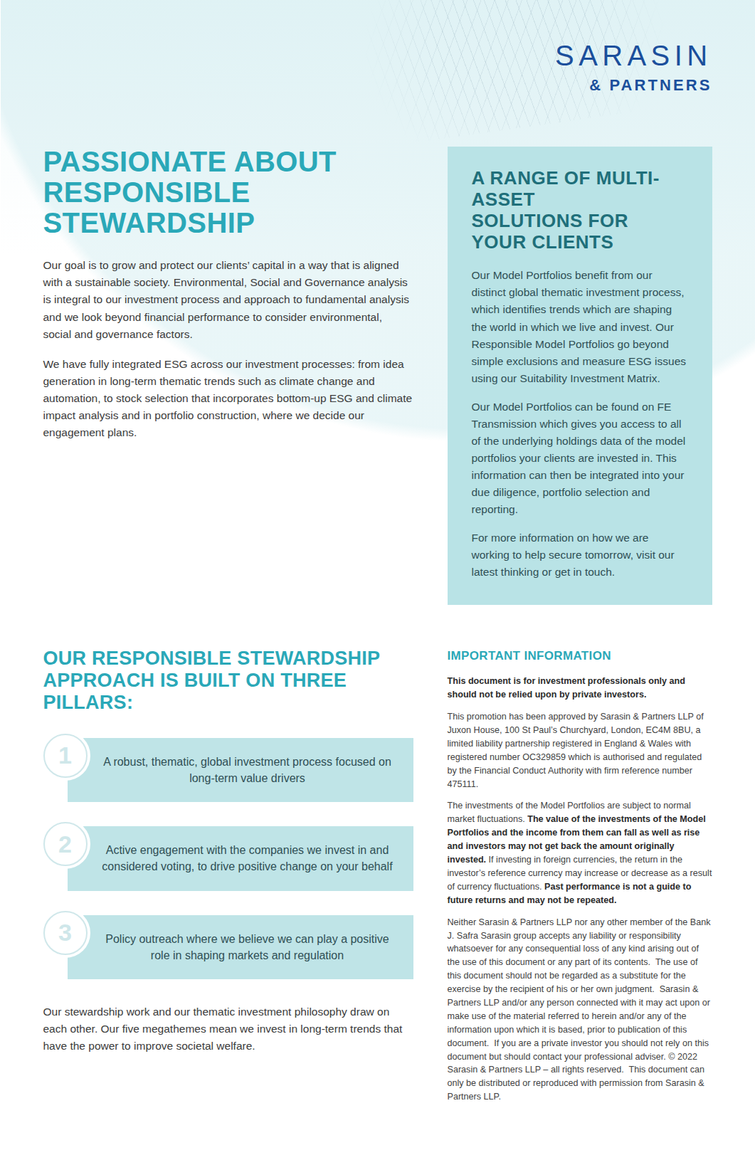SARASIN
& PARTNERS
Passionate about
responsible stewardship
Our goal is to grow and protect our clients’ capital in a way that is aligned with a sustainable society. Environmental, Social and Governance analysis is integral to our investment process and approach to fundamental analysis and we look beyond financial performance to consider environmental, social and governance factors.
We have fully integrated ESG across our investment processes: from idea generation in long-term thematic trends such as climate change and automation, to stock selection that incorporates bottom-up ESG and climate impact analysis and in portfolio construction, where we decide our engagement plans.
A range of multi-asset
solutions for your clients
Our Model Portfolios benefit from our distinct global thematic investment process, which identifies trends which are shaping the world in which we live and invest. Our Responsible Model Portfolios go beyond simple exclusions and measure ESG issues using our Suitability Investment Matrix.
Our Model Portfolios can be found on FE Transmission which gives you access to all of the underlying holdings data of the model portfolios your clients are invested in. This information can then be integrated into your due diligence, portfolio selection and reporting.
For more information on how we are working to help secure tomorrow, visit our latest thinking or get in touch.
Our responsible stewardship
approach is built on three pillars:
1
A robust, thematic, global investment process focused on long-term value drivers
2
Active engagement with the companies we invest in and considered voting, to drive positive change on your behalf
3
Policy outreach where we believe we can play a positive role in shaping markets and regulation
Our stewardship work and our thematic investment philosophy draw on each other. Our five megathemes mean we invest in long-term trends that have the power to improve societal welfare.
Important information
This document is for investment professionals only and should not be relied upon by private investors.
This promotion has been approved by Sarasin & Partners LLP of Juxon House, 100 St Paul’s Churchyard, London, EC4M 8BU, a limited liability partnership registered in England & Wales with registered number OC329859 which is authorised and regulated by the Financial Conduct Authority with firm reference number 475111.
The investments of the Model Portfolios are subject to normal market fluctuations. The value of the investments of the Model Portfolios and the income from them can fall as well as rise and investors may not get back the amount originally invested. If investing in foreign currencies, the return in the investor’s reference currency may increase or decrease as a result of currency fluctuations. Past performance is not a guide to future returns and may not be repeated.
Neither Sarasin & Partners LLP nor any other member of the Bank J. Safra Sarasin group accepts any liability or responsibility whatsoever for any consequential loss of any kind arising out of the use of this document or any part of its contents. The use of this document should not be regarded as a substitute for the exercise by the recipient of his or her own judgment. Sarasin & Partners LLP and/or any person connected with it may act upon or make use of the material referred to herein and/or any of the information upon which it is based, prior to publication of this document. If you are a private investor you should not rely on this document but should contact your professional adviser. © 2022 Sarasin & Partners LLP – all rights reserved. This document can only be distributed or reproduced with permission from Sarasin & Partners LLP.